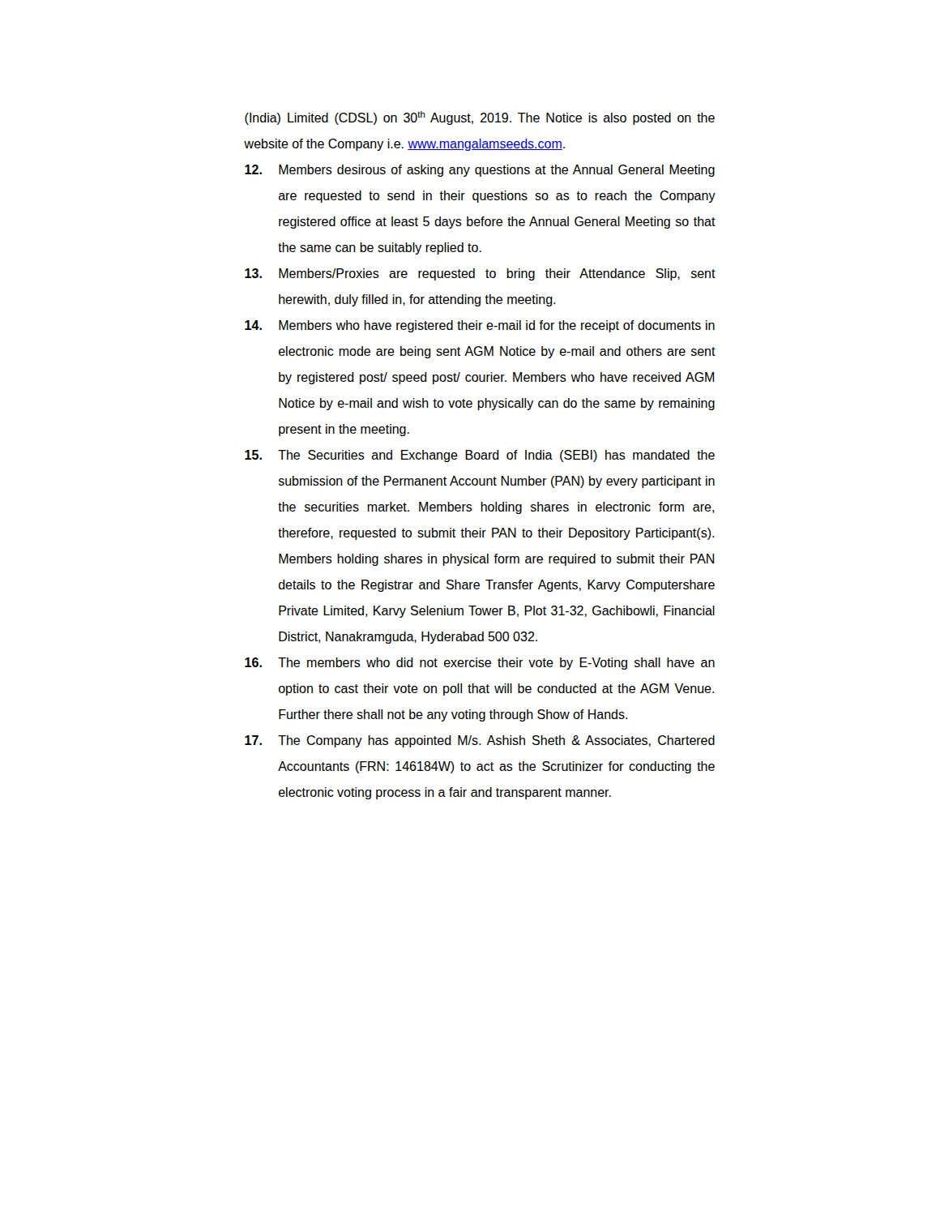(India) Limited (CDSL) on 30th August, 2019. The Notice is also posted on the website of the Company i.e. www.mangalamseeds.com.
Members desirous of asking any questions at the Annual General Meeting are requested to send in their questions so as to reach the Company registered office at least 5 days before the Annual General Meeting so that the same can be suitably replied to.
Members/Proxies are requested to bring their Attendance Slip, sent herewith, duly filled in, for attending the meeting.
Members who have registered their e-mail id for the receipt of documents in electronic mode are being sent AGM Notice by e-mail and others are sent by registered post/ speed post/ courier. Members who have received AGM Notice by e-mail and wish to vote physically can do the same by remaining present in the meeting.
The Securities and Exchange Board of India (SEBI) has mandated the submission of the Permanent Account Number (PAN) by every participant in the securities market. Members holding shares in electronic form are, therefore, requested to submit their PAN to their Depository Participant(s). Members holding shares in physical form are required to submit their PAN details to the Registrar and Share Transfer Agents, Karvy Computershare Private Limited, Karvy Selenium Tower B, Plot 31-32, Gachibowli, Financial District, Nanakramguda, Hyderabad 500 032.
The members who did not exercise their vote by E-Voting shall have an option to cast their vote on poll that will be conducted at the AGM Venue. Further there shall not be any voting through Show of Hands.
The Company has appointed M/s. Ashish Sheth & Associates, Chartered Accountants (FRN: 146184W) to act as the Scrutinizer for conducting the electronic voting process in a fair and transparent manner.